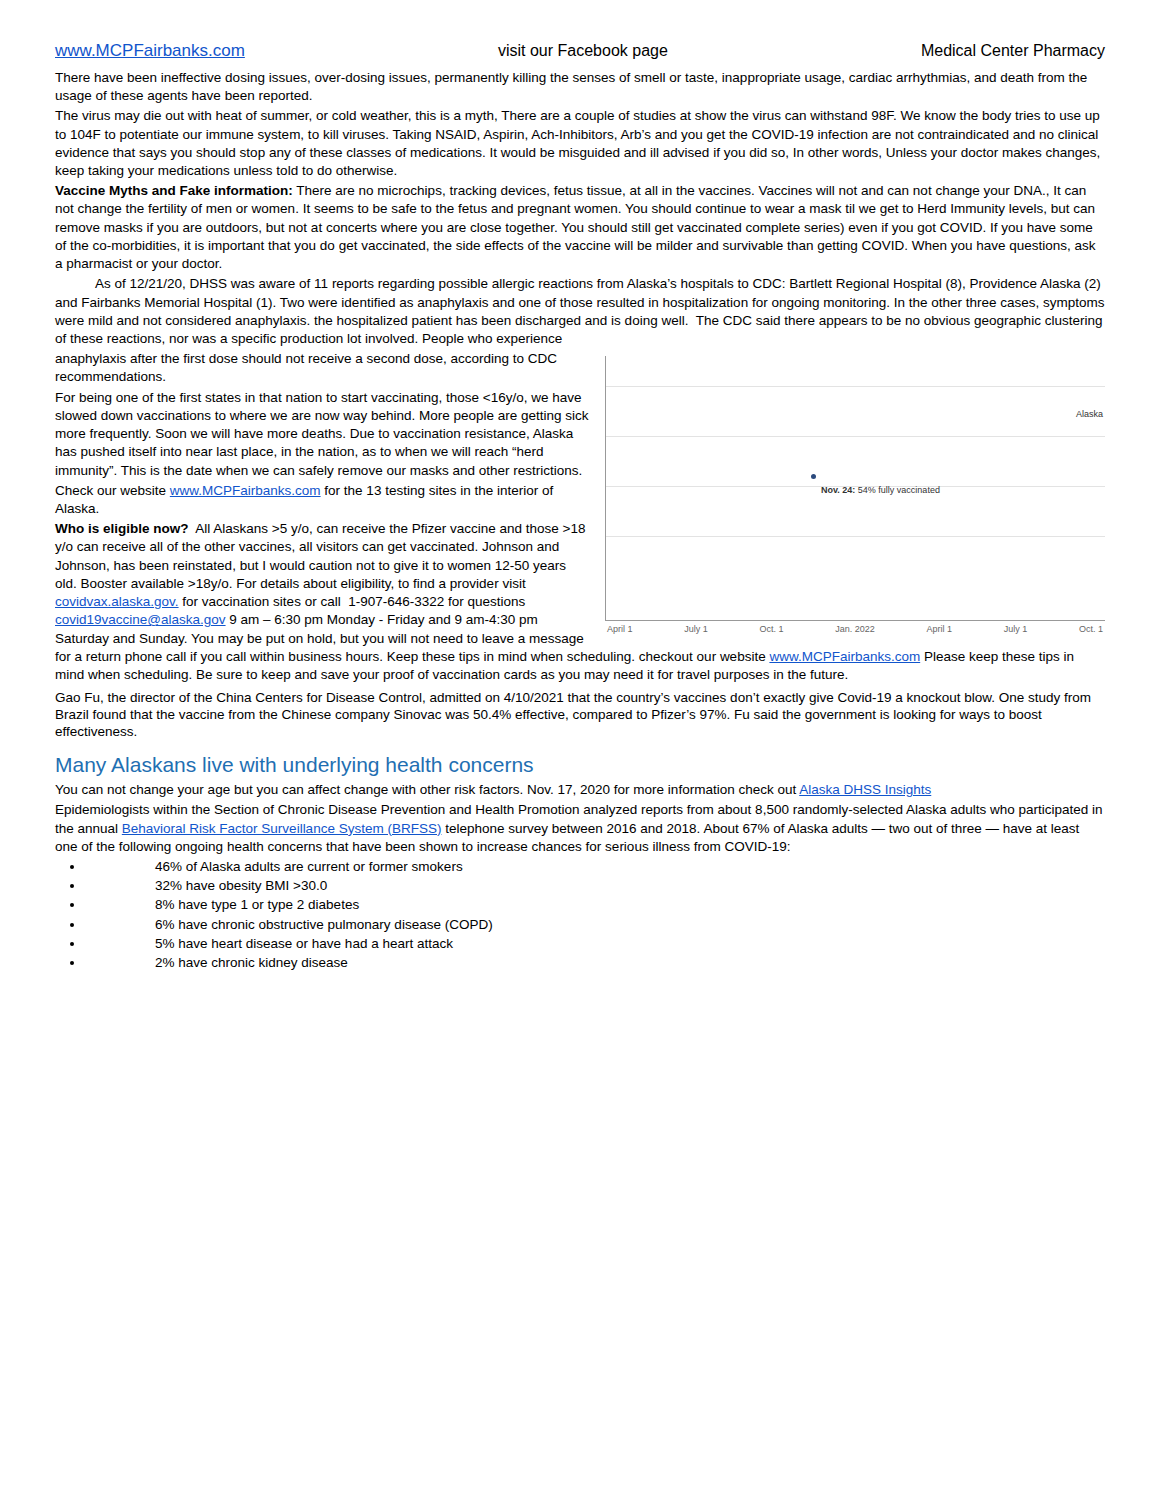www.MCPFairbanks.com visit our Facebook page Medical Center Pharmacy
There have been ineffective dosing issues, over-dosing issues, permanently killing the senses of smell or taste, inappropriate usage, cardiac arrhythmias, and death from the usage of these agents have been reported.
The virus may die out with heat of summer, or cold weather, this is a myth, There are a couple of studies at show the virus can withstand 98F. We know the body tries to use up to 104F to potentiate our immune system, to kill viruses. Taking NSAID, Aspirin, Ach-Inhibitors, Arb’s and you get the COVID-19 infection are not contraindicated and no clinical evidence that says you should stop any of these classes of medications. It would be misguided and ill advised if you did so, In other words, Unless your doctor makes changes, keep taking your medications unless told to do otherwise.
Vaccine Myths and Fake information: There are no microchips, tracking devices, fetus tissue, at all in the vaccines. Vaccines will not and can not change your DNA., It can not change the fertility of men or women. It seems to be safe to the fetus and pregnant women. You should continue to wear a mask til we get to Herd Immunity levels, but can remove masks if you are outdoors, but not at concerts where you are close together. You should still get vaccinated complete series) even if you got COVID. If you have some of the co-morbidities, it is important that you do get vaccinated, the side effects of the vaccine will be milder and survivable than getting COVID. When you have questions, ask a pharmacist or your doctor.
As of 12/21/20, DHSS was aware of 11 reports regarding possible allergic reactions from Alaska’s hospitals to CDC: Bartlett Regional Hospital (8), Providence Alaska (2) and Fairbanks Memorial Hospital (1). Two were identified as anaphylaxis and one of those resulted in hospitalization for ongoing monitoring. In the other three cases, symptoms were mild and not considered anaphylaxis. the hospitalized patient has been discharged and is doing well. The CDC said there appears to be no obvious geographic clustering of these reactions, nor was a specific production lot involved. People who experience
85%
70%
50%
0%
Alaska
Nov. 24: 54% fully vaccinated
April 1 July 1 Oct. 1 Jan. 2022 April 1 July 1 Oct. 1
anaphylaxis after the first dose should not receive a second dose, according to CDC recommendations.
For being one of the first states in that nation to start vaccinating, those <16y/o, we have slowed down vaccinations to where we are now way behind. More people are getting sick more frequently. Soon we will have more deaths. Due to vaccination resistance, Alaska has pushed itself into near last place, in the nation, as to when we will reach “herd immunity”. This is the date when we can safely remove our masks and other restrictions.
Check our website www.MCPFairbanks.com for the 13 testing sites in the interior of Alaska.
Who is eligible now? All Alaskans >5 y/o, can receive the Pfizer vaccine and those >18 y/o can receive all of the other vaccines, all visitors can get vaccinated. Johnson and Johnson, has been reinstated, but I would caution not to give it to women 12-50 years old. Booster available >18y/o. For details about eligibility, to find a provider visit covidvax.alaska.gov. for vaccination sites or call 1-907-646-3322 for questions covid19vaccine@alaska.gov 9 am – 6:30 pm Monday - Friday and 9 am-4:30 pm Saturday and Sunday. You may be put on hold, but you will not need to leave a message for a return phone call if you call within business hours. Keep these tips in mind when scheduling. checkout our website www.MCPFairbanks.com Please keep these tips in mind when scheduling. Be sure to keep and save your proof of vaccination cards as you may need it for travel purposes in the future.
Gao Fu, the director of the China Centers for Disease Control, admitted on 4/10/2021 that the country’s vaccines don’t exactly give Covid-19 a knockout blow. One study from Brazil found that the vaccine from the Chinese company Sinovac was 50.4% effective, compared to Pfizer’s 97%. Fu said the government is looking for ways to boost effectiveness.
Many Alaskans live with underlying health concerns
You can not change your age but you can affect change with other risk factors. Nov. 17, 2020 for more information check out Alaska DHSS Insights
Epidemiologists within the Section of Chronic Disease Prevention and Health Promotion analyzed reports from about 8,500 randomly-selected Alaska adults who participated in the annual Behavioral Risk Factor Surveillance System (BRFSS) telephone survey between 2016 and 2018. About 67% of Alaska adults — two out of three — have at least one of the following ongoing health concerns that have been shown to increase chances for serious illness from COVID-19:
46% of Alaska adults are current or former smokers
32% have obesity BMI >30.0
8% have type 1 or type 2 diabetes
6% have chronic obstructive pulmonary disease (COPD)
5% have heart disease or have had a heart attack
2% have chronic kidney disease